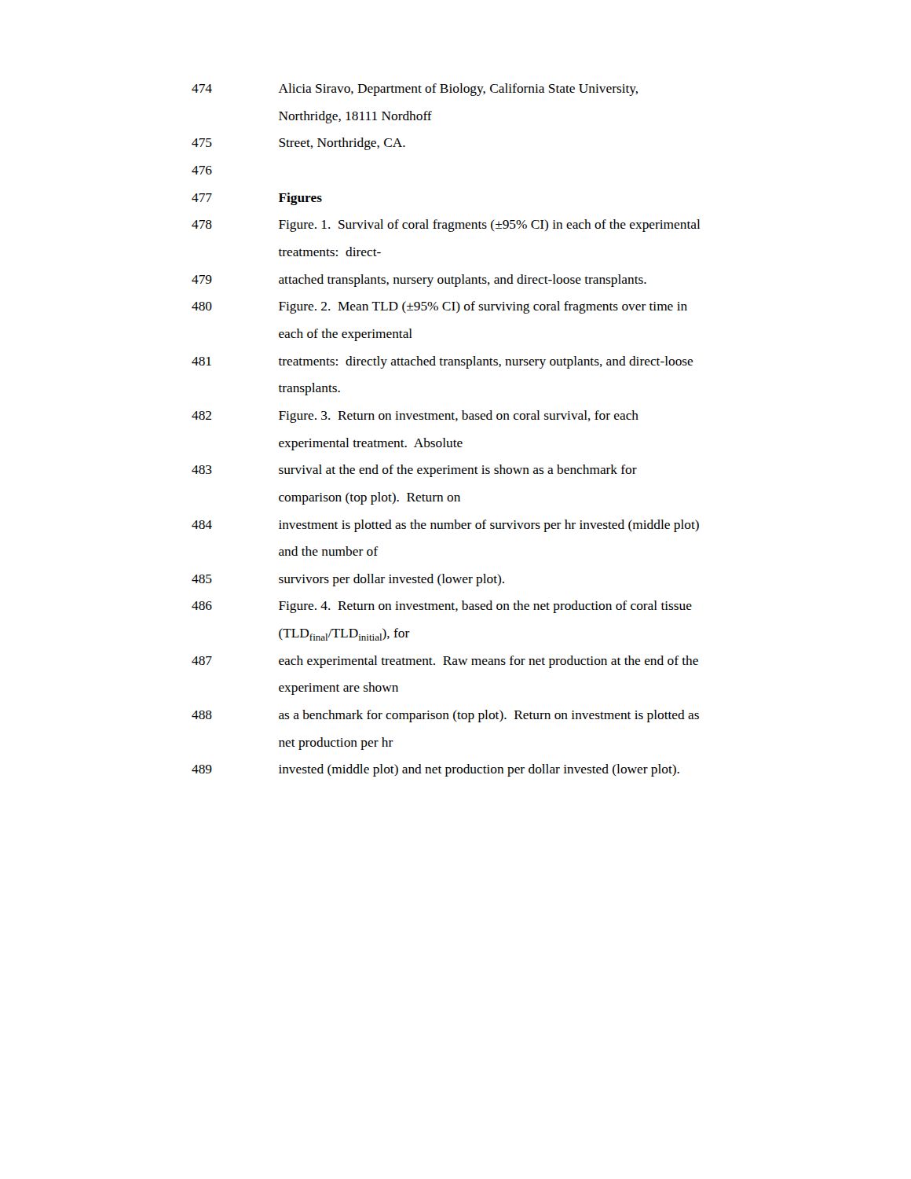474
Alicia Siravo, Department of Biology, California State University, Northridge, 18111 Nordhoff
475
Street, Northridge, CA.
476
477
Figures
478
Figure. 1. Survival of coral fragments (±95% CI) in each of the experimental treatments: direct-
479
attached transplants, nursery outplants, and direct-loose transplants.
480
Figure. 2. Mean TLD (±95% CI) of surviving coral fragments over time in each of the experimental
481
treatments: directly attached transplants, nursery outplants, and direct-loose transplants.
482
Figure. 3. Return on investment, based on coral survival, for each experimental treatment. Absolute
483
survival at the end of the experiment is shown as a benchmark for comparison (top plot). Return on
484
investment is plotted as the number of survivors per hr invested (middle plot) and the number of
485
survivors per dollar invested (lower plot).
486
Figure. 4. Return on investment, based on the net production of coral tissue (TLDfinal/TLDinitial), for
487
each experimental treatment. Raw means for net production at the end of the experiment are shown
488
as a benchmark for comparison (top plot). Return on investment is plotted as net production per hr
489
invested (middle plot) and net production per dollar invested (lower plot).